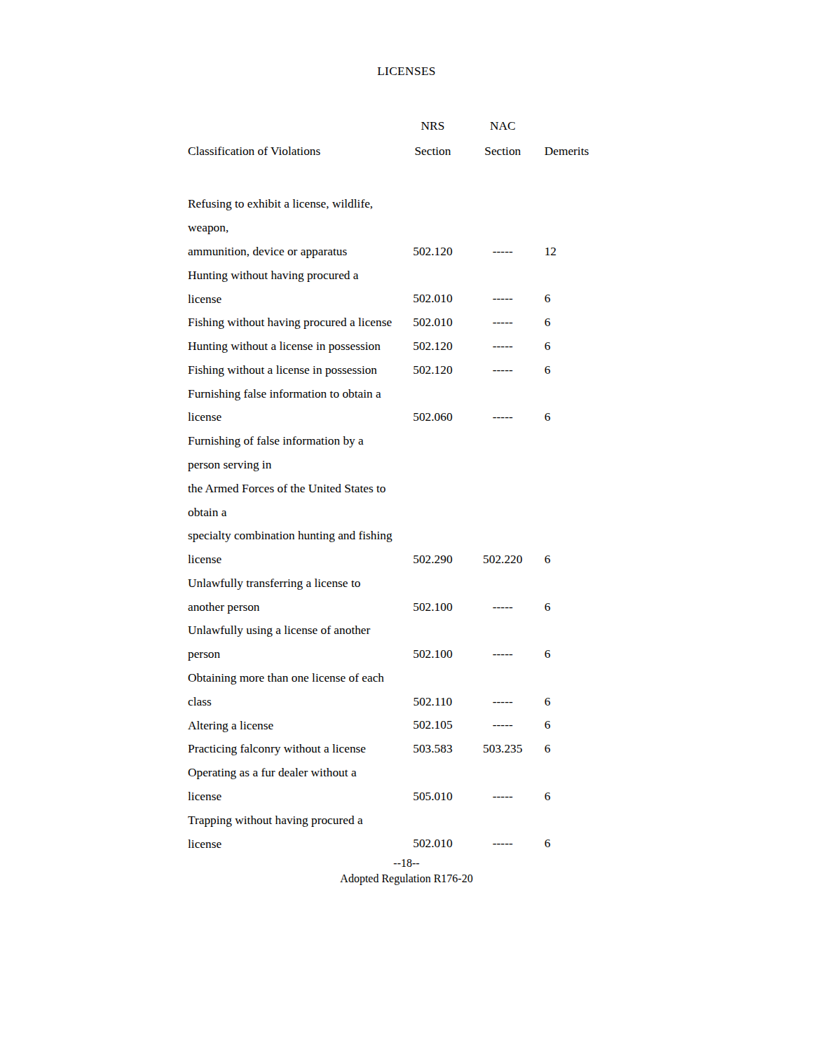LICENSES
| | NRS | NAC | |
| --- | --- | --- | --- |
| Classification of Violations | Section | Section | Demerits |
| Refusing to exhibit a license, wildlife, weapon, | | | |
| ammunition, device or apparatus | 502.120 | ----- | 12 |
| Hunting without having procured a license | 502.010 | ----- | 6 |
| Fishing without having procured a license | 502.010 | ----- | 6 |
| Hunting without a license in possession | 502.120 | ----- | 6 |
| Fishing without a license in possession | 502.120 | ----- | 6 |
| Furnishing false information to obtain a license | 502.060 | ----- | 6 |
| Furnishing of false information by a person serving in | | | |
| the Armed Forces of the United States to obtain a | | | |
| specialty combination hunting and fishing license | 502.290 | 502.220 | 6 |
| Unlawfully transferring a license to another person | 502.100 | ----- | 6 |
| Unlawfully using a license of another person | 502.100 | ----- | 6 |
| Obtaining more than one license of each class | 502.110 | ----- | 6 |
| Altering a license | 502.105 | ----- | 6 |
| Practicing falconry without a license | 503.583 | 503.235 | 6 |
| Operating as a fur dealer without a license | 505.010 | ----- | 6 |
| Trapping without having procured a license | 502.010 | ----- | 6 |
--18--
Adopted Regulation R176-20